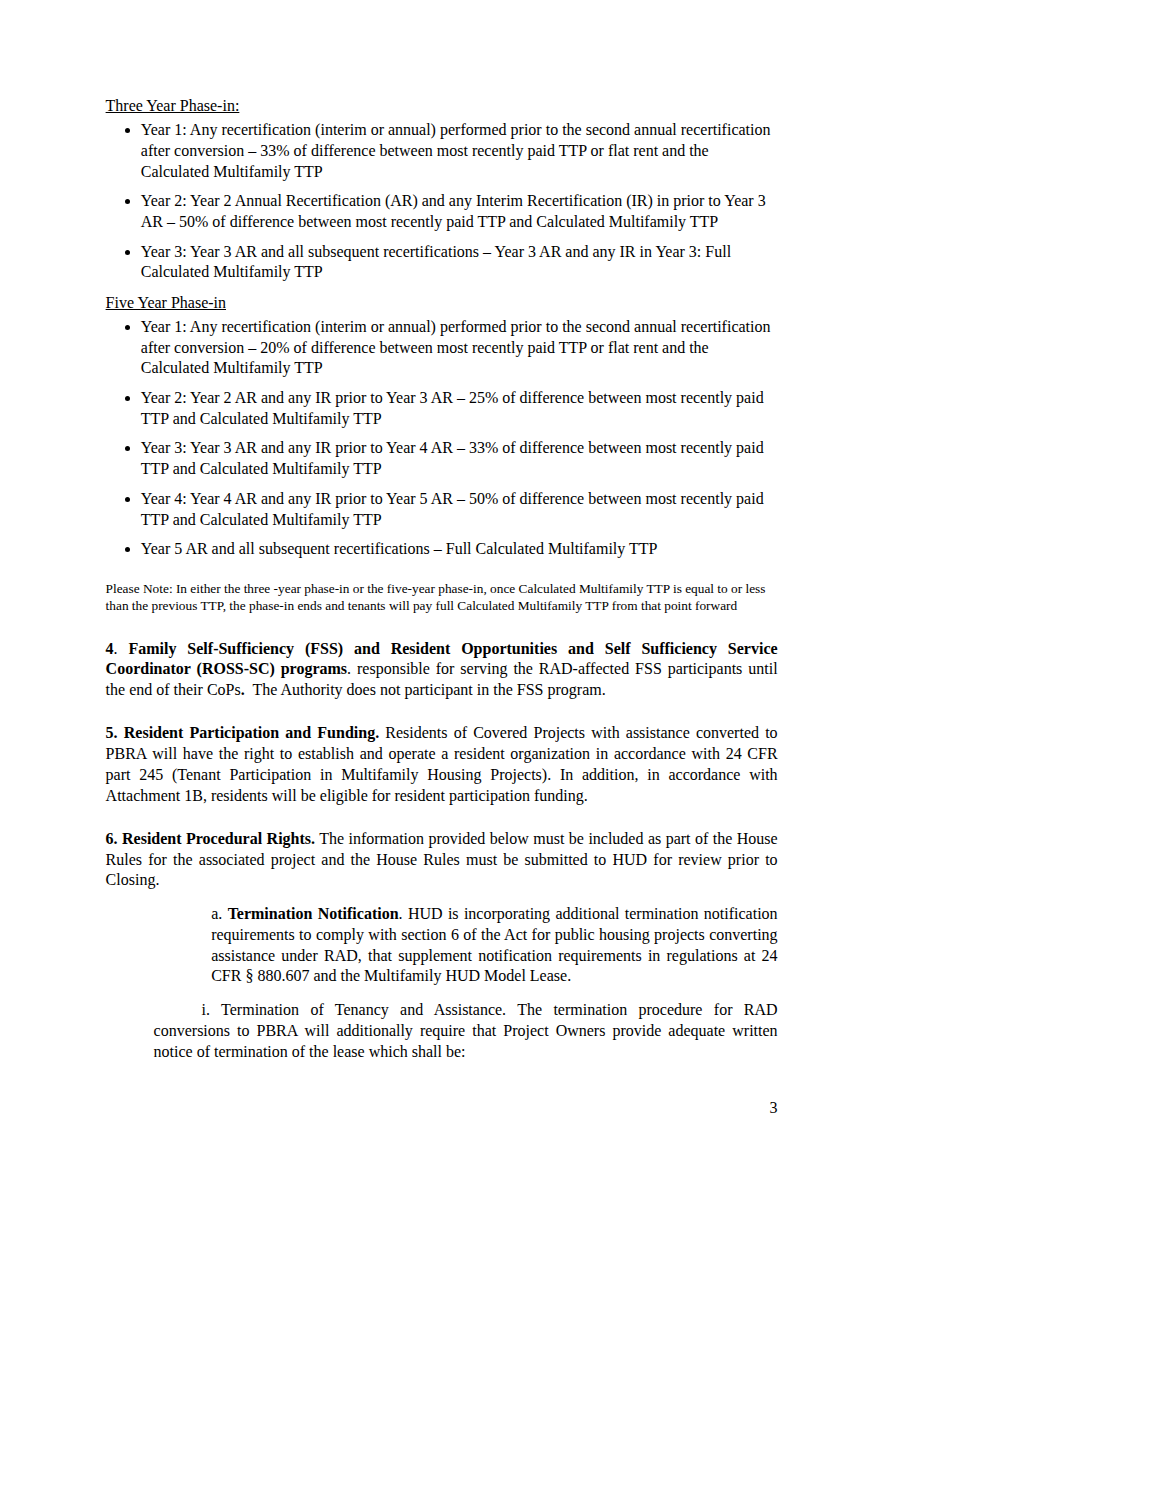Three Year Phase-in:
Year 1: Any recertification (interim or annual) performed prior to the second annual recertification after conversion – 33% of difference between most recently paid TTP or flat rent and the Calculated Multifamily TTP
Year 2: Year 2 Annual Recertification (AR) and any Interim Recertification (IR) in prior to Year 3 AR – 50% of difference between most recently paid TTP and Calculated Multifamily TTP
Year 3: Year 3 AR and all subsequent recertifications – Year 3 AR and any IR in Year 3: Full Calculated Multifamily TTP
Five Year Phase-in
Year 1: Any recertification (interim or annual) performed prior to the second annual recertification after conversion – 20% of difference between most recently paid TTP or flat rent and the Calculated Multifamily TTP
Year 2: Year 2 AR and any IR prior to Year 3 AR – 25% of difference between most recently paid TTP and Calculated Multifamily TTP
Year 3: Year 3 AR and any IR prior to Year 4 AR – 33% of difference between most recently paid TTP and Calculated Multifamily TTP
Year 4: Year 4 AR and any IR prior to Year 5 AR – 50% of difference between most recently paid TTP and Calculated Multifamily TTP
Year 5 AR and all subsequent recertifications – Full Calculated Multifamily TTP
Please Note: In either the three -year phase-in or the five-year phase-in, once Calculated Multifamily TTP is equal to or less than the previous TTP, the phase-in ends and tenants will pay full Calculated Multifamily TTP from that point forward
4. Family Self-Sufficiency (FSS) and Resident Opportunities and Self Sufficiency Service Coordinator (ROSS-SC) programs. responsible for serving the RAD-affected FSS participants until the end of their CoPs. The Authority does not participant in the FSS program.
5. Resident Participation and Funding. Residents of Covered Projects with assistance converted to PBRA will have the right to establish and operate a resident organization in accordance with 24 CFR part 245 (Tenant Participation in Multifamily Housing Projects). In addition, in accordance with Attachment 1B, residents will be eligible for resident participation funding.
6. Resident Procedural Rights. The information provided below must be included as part of the House Rules for the associated project and the House Rules must be submitted to HUD for review prior to Closing.
a. Termination Notification. HUD is incorporating additional termination notification requirements to comply with section 6 of the Act for public housing projects converting assistance under RAD, that supplement notification requirements in regulations at 24 CFR § 880.607 and the Multifamily HUD Model Lease.
i. Termination of Tenancy and Assistance. The termination procedure for RAD conversions to PBRA will additionally require that Project Owners provide adequate written notice of termination of the lease which shall be:
3